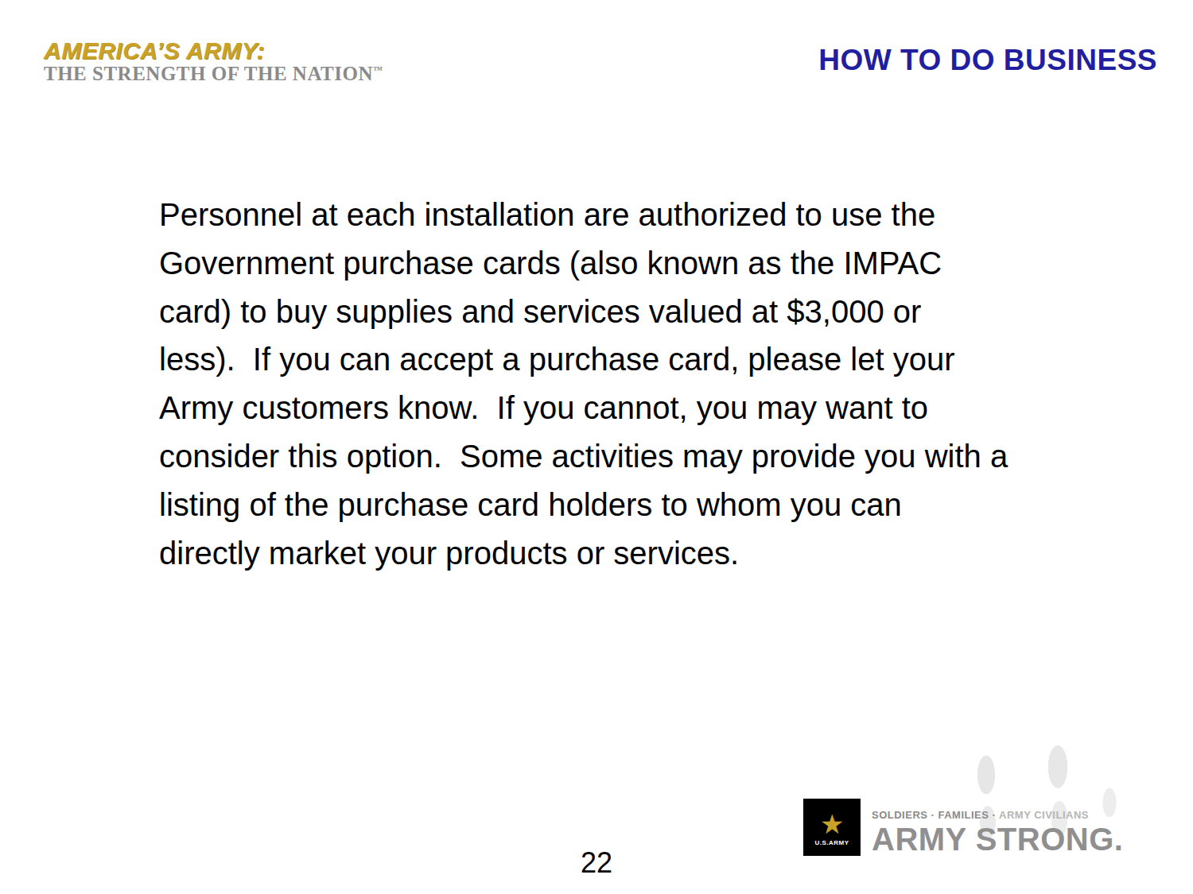AMERICA’S ARMY:
THE STRENGTH OF THE NATION™
HOW TO DO BUSINESS
Personnel at each installation are authorized to use the Government purchase cards (also known as the IMPAC card) to buy supplies and services valued at $3,000 or less). If you can accept a purchase card, please let your Army customers know. If you cannot, you may want to consider this option. Some activities may provide you with a listing of the purchase card holders to whom you can directly market your products or services.
★
U.S.ARMY
SOLDIERS · FAMILIES · ARMY CIVILIANS
ARMY STRONG.
22